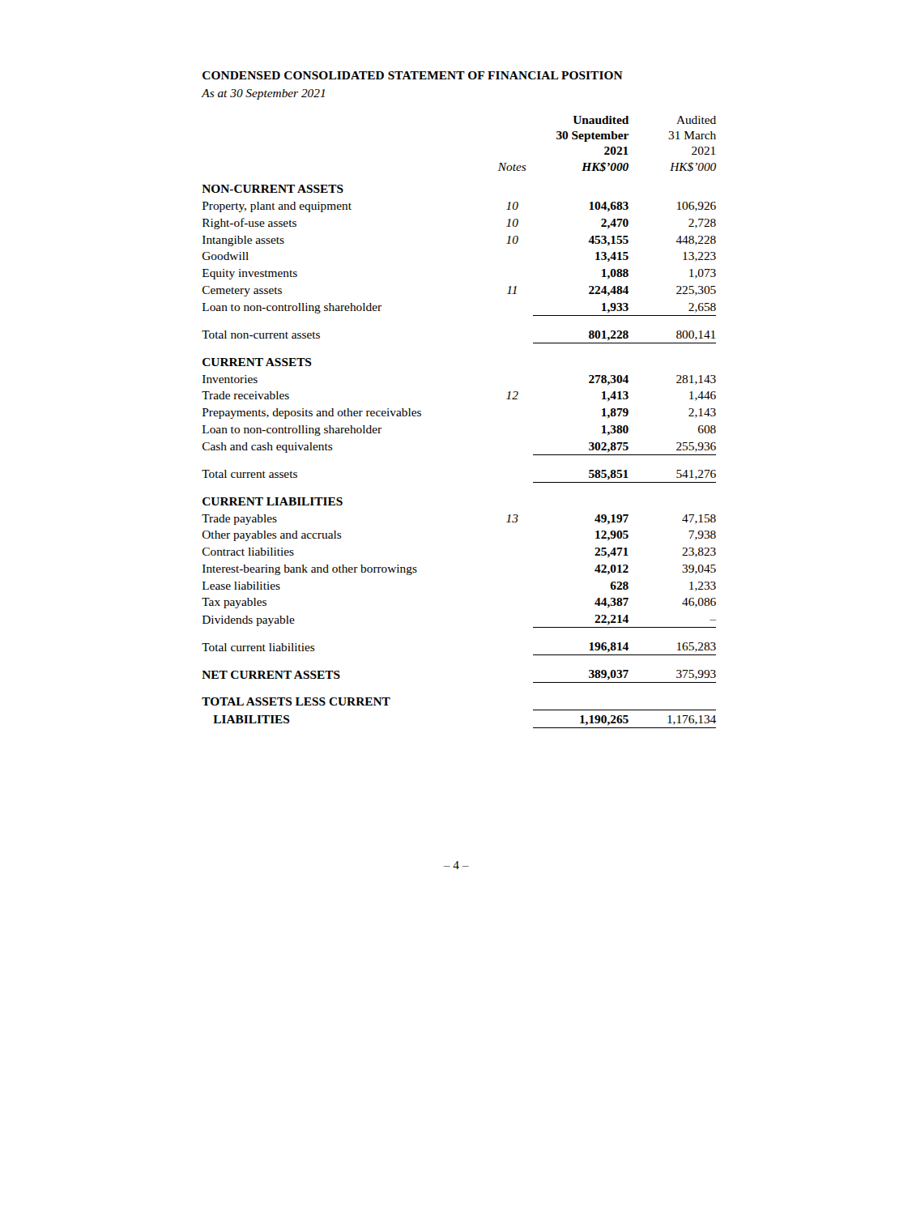CONDENSED CONSOLIDATED STATEMENT OF FINANCIAL POSITION
As at 30 September 2021
| | | Unaudited | Audited |
| | | 30 September | 31 March |
| | | 2021 | 2021 |
| | Notes | HK$’000 | HK$’000 |
| NON-CURRENT ASSETS | | | |
| Property, plant and equipment | 10 | 104,683 | 106,926 |
| Right-of-use assets | 10 | 2,470 | 2,728 |
| Intangible assets | 10 | 453,155 | 448,228 |
| Goodwill | | 13,415 | 13,223 |
| Equity investments | | 1,088 | 1,073 |
| Cemetery assets | 11 | 224,484 | 225,305 |
| Loan to non-controlling shareholder | | 1,933 | 2,658 |
| Total non-current assets | | 801,228 | 800,141 |
| CURRENT ASSETS | | | |
| Inventories | | 278,304 | 281,143 |
| Trade receivables | 12 | 1,413 | 1,446 |
| Prepayments, deposits and other receivables | | 1,879 | 2,143 |
| Loan to non-controlling shareholder | | 1,380 | 608 |
| Cash and cash equivalents | | 302,875 | 255,936 |
| Total current assets | | 585,851 | 541,276 |
| CURRENT LIABILITIES | | | |
| Trade payables | 13 | 49,197 | 47,158 |
| Other payables and accruals | | 12,905 | 7,938 |
| Contract liabilities | | 25,471 | 23,823 |
| Interest-bearing bank and other borrowings | | 42,012 | 39,045 |
| Lease liabilities | | 628 | 1,233 |
| Tax payables | | 44,387 | 46,086 |
| Dividends payable | | 22,214 | – |
| Total current liabilities | | 196,814 | 165,283 |
| NET CURRENT ASSETS | | 389,037 | 375,993 |
| TOTAL ASSETS LESS CURRENT | | | |
| LIABILITIES | | 1,190,265 | 1,176,134 |
– 4 –